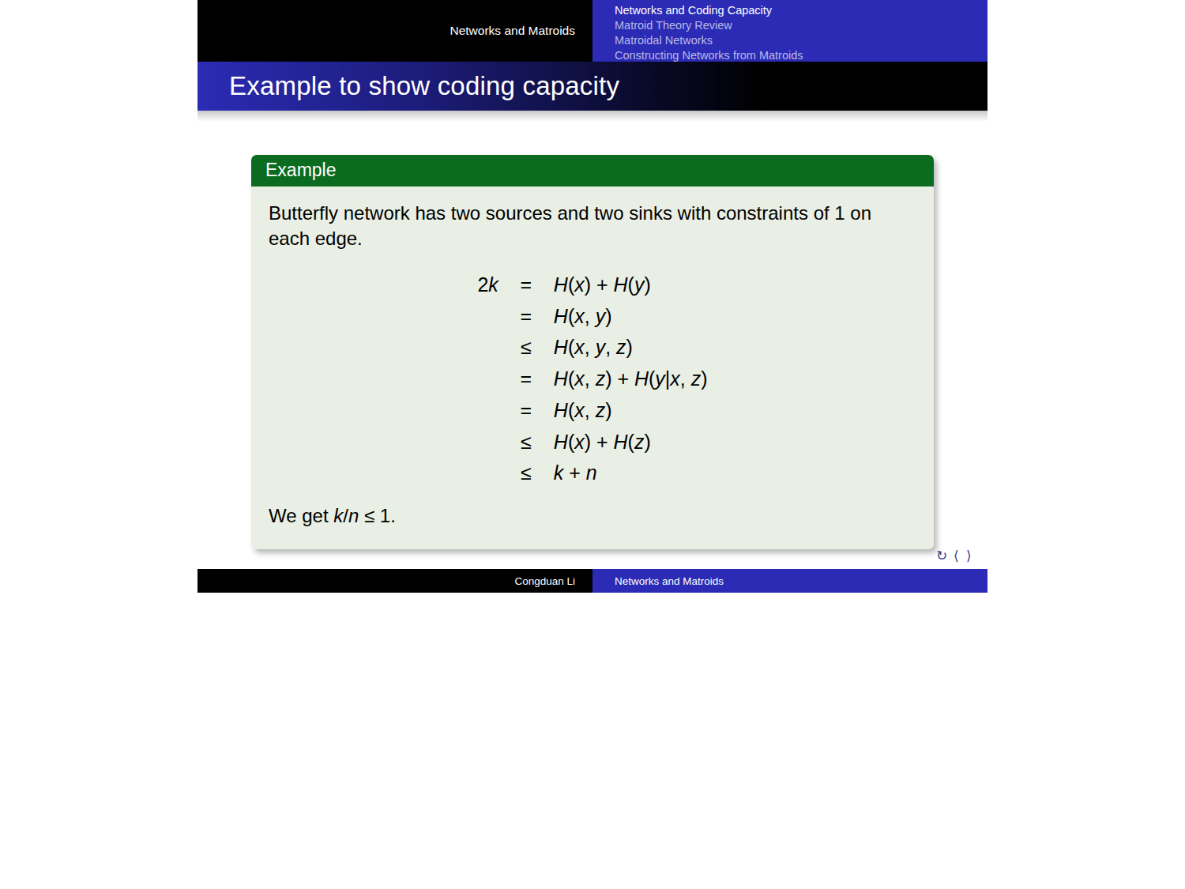Networks and Matroids
Networks and Coding Capacity
Matroid Theory Review
Matroidal Networks
Constructing Networks from Matroids
Example to show coding capacity
Example
Butterfly network has two sources and two sinks with constraints of 1 on each edge.
| 2 k | = | H ( x ) + H ( y ) |
| | = | H ( x , y ) |
| | ≤ | H ( x , y , z ) |
| | = | H ( x , z ) + H ( y / x , z ) |
| | = | H ( x , z ) |
| | ≤ | H ( x ) + H ( z ) |
| | ≤ | k + n |
We get k/n ≤ 1.
↻ ⟨ ⟩
Congduan Li
Networks and Matroids